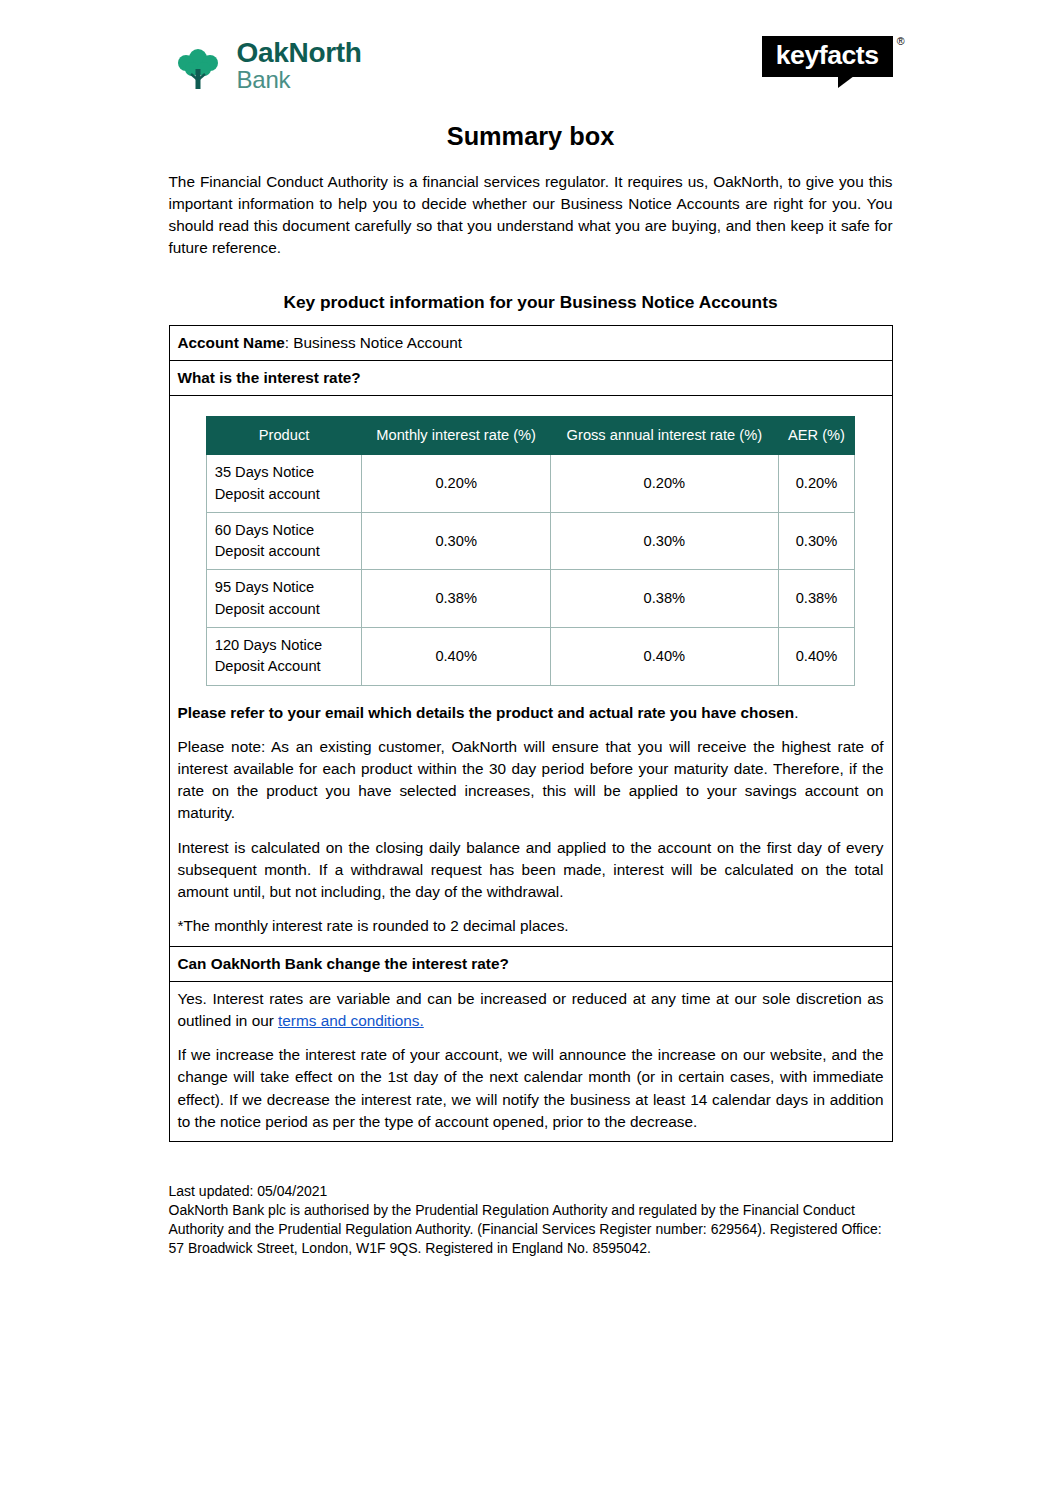OakNorth
Bank
keyfacts ®
Summary box
The Financial Conduct Authority is a financial services regulator. It requires us, OakNorth, to give you this important information to help you to decide whether our Business Notice Accounts are right for you. You should read this document carefully so that you understand what you are buying, and then keep it safe for future reference.
Key product information for your Business Notice Accounts
| Account Name : Business Notice Account |
| What is the interest rate? |
| / Product / Monthly interest rate (%) / Gross annual interest rate (%) / AER (%) / / --- / --- / --- / --- / / 35 Days Notice Deposit account / 0.20% / 0.20% / 0.20% / / 60 Days Notice Deposit account / 0.30% / 0.30% / 0.30% / / 95 Days Notice Deposit account / 0.38% / 0.38% / 0.38% / / 120 Days Notice Deposit Account / 0.40% / 0.40% / 0.40% / Please refer to your email which details the product and actual rate you have chosen . Please note: As an existing customer, OakNorth will ensure that you will receive the highest rate of interest available for each product within the 30 day period before your maturity date. Therefore, if the rate on the product you have selected increases, this will be applied to your savings account on maturity. Interest is calculated on the closing daily balance and applied to the account on the first day of every subsequent month. If a withdrawal request has been made, interest will be calculated on the total amount until, but not including, the day of the withdrawal. *The monthly interest rate is rounded to 2 decimal places. |
| Can OakNorth Bank change the interest rate? |
| Yes. Interest rates are variable and can be increased or reduced at any time at our sole discretion as outlined in our terms and conditions. If we increase the interest rate of your account, we will announce the increase on our website, and the change will take effect on the 1st day of the next calendar month (or in certain cases, with immediate effect). If we decrease the interest rate, we will notify the business at least 14 calendar days in addition to the notice period as per the type of account opened, prior to the decrease. |
Last updated: 05/04/2021
OakNorth Bank plc is authorised by the Prudential Regulation Authority and regulated by the Financial Conduct Authority and the Prudential Regulation Authority. (Financial Services Register number: 629564). Registered Office: 57 Broadwick Street, London, W1F 9QS. Registered in England No. 8595042.